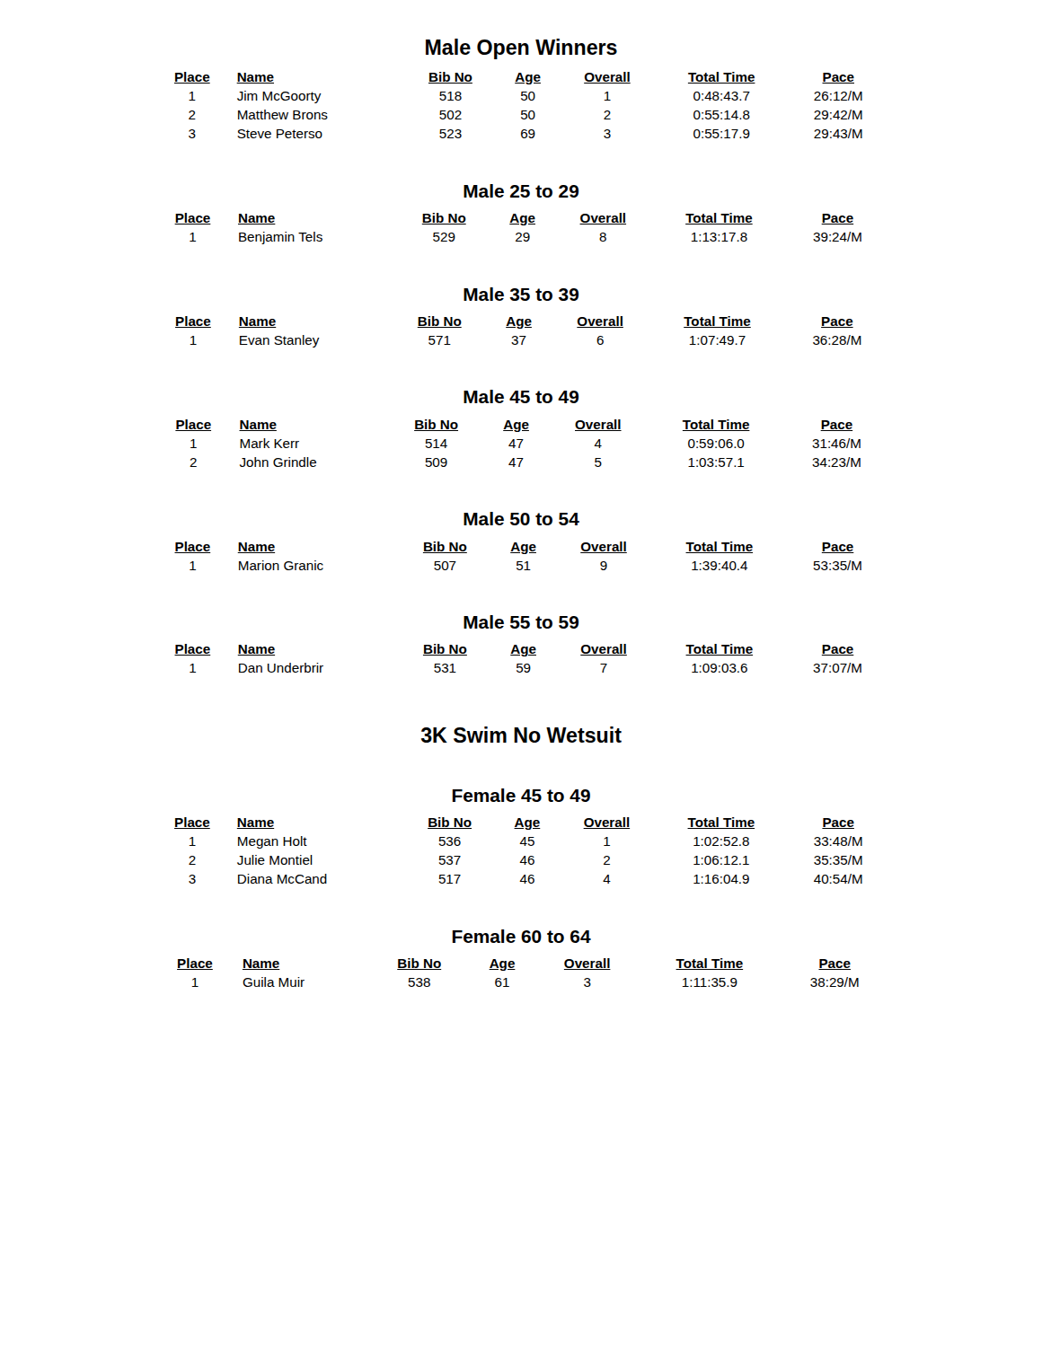Male Open Winners
| Place | Name | Bib No | Age | Overall | Total Time | Pace |
| --- | --- | --- | --- | --- | --- | --- |
| 1 | Jim McGoorty | 518 | 50 | 1 | 0:48:43.7 | 26:12/M |
| 2 | Matthew Brons | 502 | 50 | 2 | 0:55:14.8 | 29:42/M |
| 3 | Steve Peterso | 523 | 69 | 3 | 0:55:17.9 | 29:43/M |
Male 25 to 29
| Place | Name | Bib No | Age | Overall | Total Time | Pace |
| --- | --- | --- | --- | --- | --- | --- |
| 1 | Benjamin Tels | 529 | 29 | 8 | 1:13:17.8 | 39:24/M |
Male 35 to 39
| Place | Name | Bib No | Age | Overall | Total Time | Pace |
| --- | --- | --- | --- | --- | --- | --- |
| 1 | Evan Stanley | 571 | 37 | 6 | 1:07:49.7 | 36:28/M |
Male 45 to 49
| Place | Name | Bib No | Age | Overall | Total Time | Pace |
| --- | --- | --- | --- | --- | --- | --- |
| 1 | Mark Kerr | 514 | 47 | 4 | 0:59:06.0 | 31:46/M |
| 2 | John Grindle | 509 | 47 | 5 | 1:03:57.1 | 34:23/M |
Male 50 to 54
| Place | Name | Bib No | Age | Overall | Total Time | Pace |
| --- | --- | --- | --- | --- | --- | --- |
| 1 | Marion Granic | 507 | 51 | 9 | 1:39:40.4 | 53:35/M |
Male 55 to 59
| Place | Name | Bib No | Age | Overall | Total Time | Pace |
| --- | --- | --- | --- | --- | --- | --- |
| 1 | Dan Underbrir | 531 | 59 | 7 | 1:09:03.6 | 37:07/M |
3K Swim No Wetsuit
Female 45 to 49
| Place | Name | Bib No | Age | Overall | Total Time | Pace |
| --- | --- | --- | --- | --- | --- | --- |
| 1 | Megan Holt | 536 | 45 | 1 | 1:02:52.8 | 33:48/M |
| 2 | Julie Montiel | 537 | 46 | 2 | 1:06:12.1 | 35:35/M |
| 3 | Diana McCand | 517 | 46 | 4 | 1:16:04.9 | 40:54/M |
Female 60 to 64
| Place | Name | Bib No | Age | Overall | Total Time | Pace |
| --- | --- | --- | --- | --- | --- | --- |
| 1 | Guila Muir | 538 | 61 | 3 | 1:11:35.9 | 38:29/M |